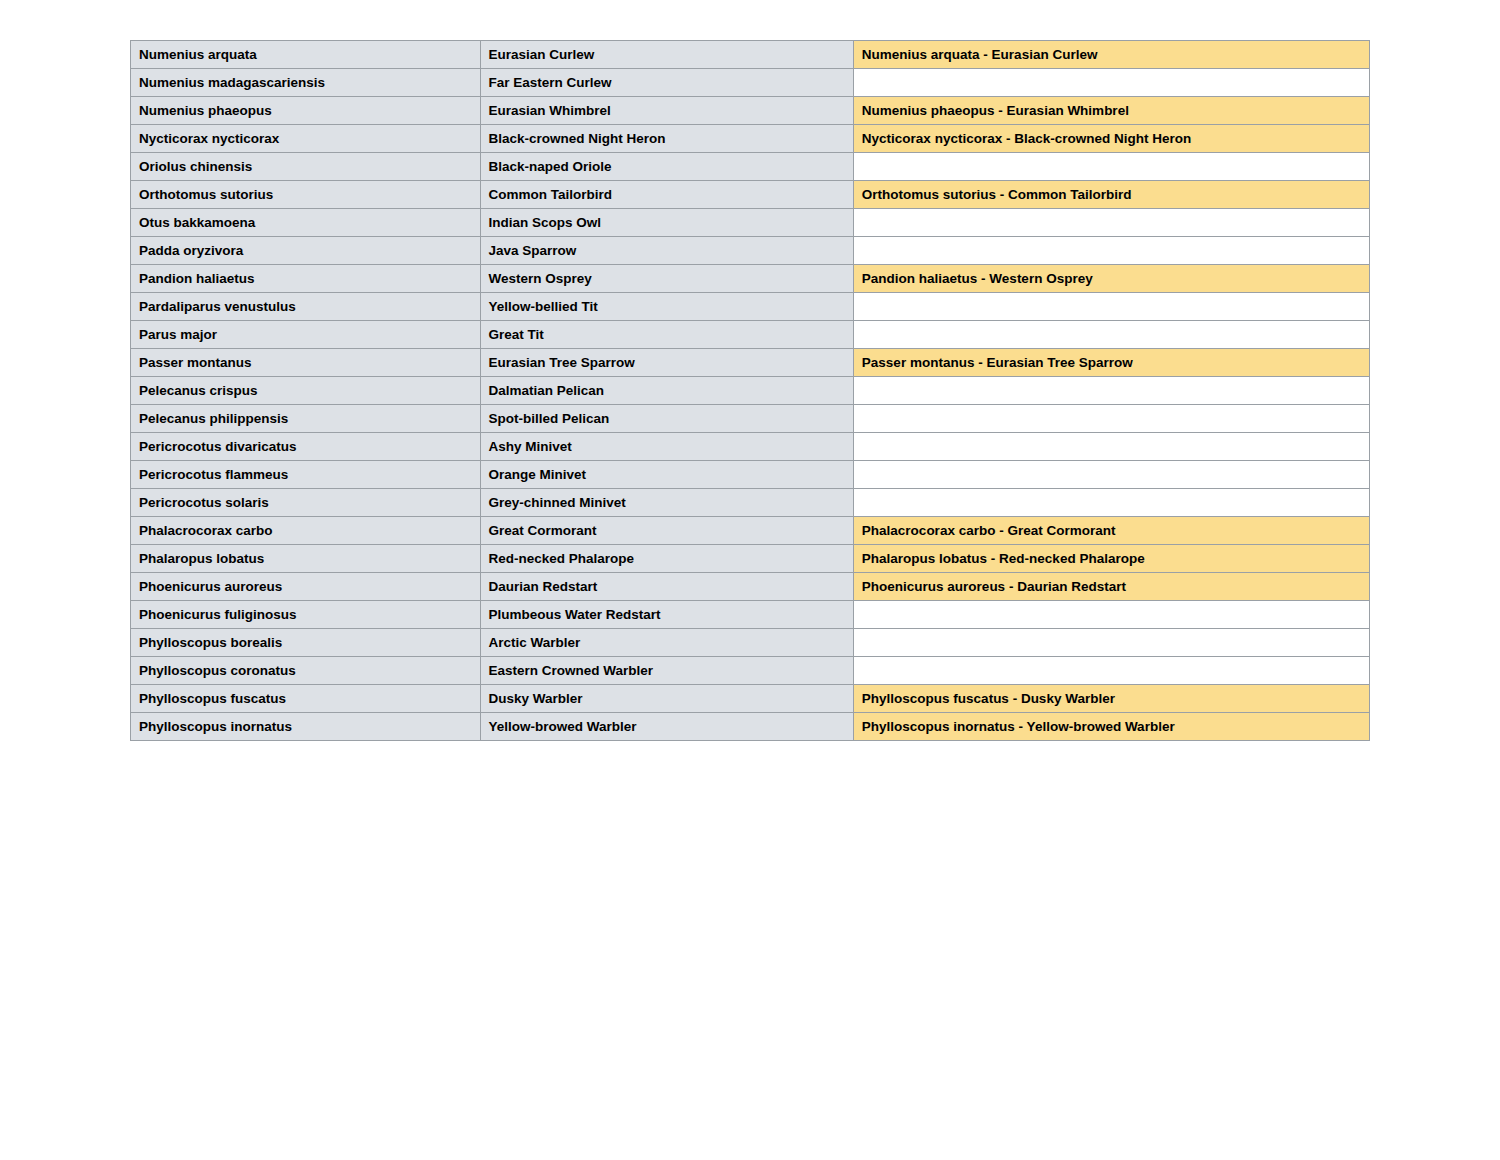| Numenius arquata | Eurasian Curlew | Numenius arquata - Eurasian Curlew |
| Numenius madagascariensis | Far Eastern Curlew | |
| Numenius phaeopus | Eurasian Whimbrel | Numenius phaeopus - Eurasian Whimbrel |
| Nycticorax nycticorax | Black-crowned Night Heron | Nycticorax nycticorax - Black-crowned Night Heron |
| Oriolus chinensis | Black-naped Oriole | |
| Orthotomus sutorius | Common Tailorbird | Orthotomus sutorius - Common Tailorbird |
| Otus bakkamoena | Indian Scops Owl | |
| Padda oryzivora | Java Sparrow | |
| Pandion haliaetus | Western Osprey | Pandion haliaetus - Western Osprey |
| Pardaliparus venustulus | Yellow-bellied Tit | |
| Parus major | Great Tit | |
| Passer montanus | Eurasian Tree Sparrow | Passer montanus - Eurasian Tree Sparrow |
| Pelecanus crispus | Dalmatian Pelican | |
| Pelecanus philippensis | Spot-billed Pelican | |
| Pericrocotus divaricatus | Ashy Minivet | |
| Pericrocotus flammeus | Orange Minivet | |
| Pericrocotus solaris | Grey-chinned Minivet | |
| Phalacrocorax carbo | Great Cormorant | Phalacrocorax carbo - Great Cormorant |
| Phalaropus lobatus | Red-necked Phalarope | Phalaropus lobatus - Red-necked Phalarope |
| Phoenicurus auroreus | Daurian Redstart | Phoenicurus auroreus - Daurian Redstart |
| Phoenicurus fuliginosus | Plumbeous Water Redstart | |
| Phylloscopus borealis | Arctic Warbler | |
| Phylloscopus coronatus | Eastern Crowned Warbler | |
| Phylloscopus fuscatus | Dusky Warbler | Phylloscopus fuscatus - Dusky Warbler |
| Phylloscopus inornatus | Yellow-browed Warbler | Phylloscopus inornatus - Yellow-browed Warbler |